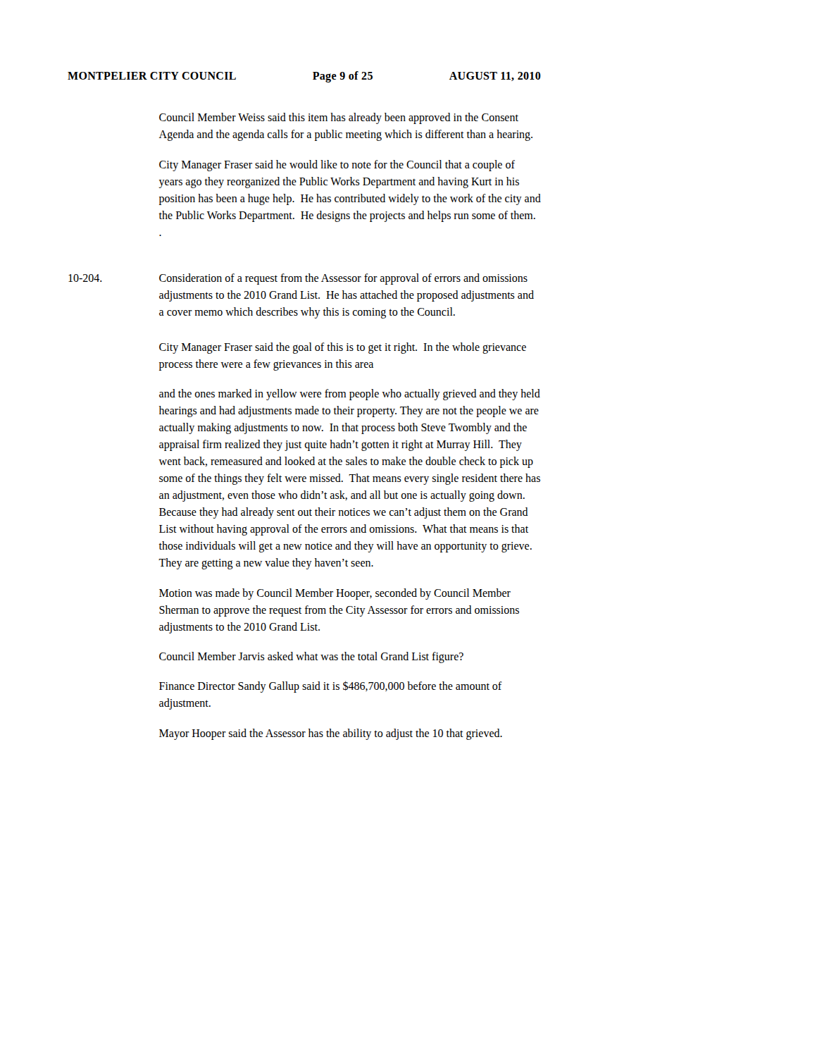MONTPELIER CITY COUNCIL Page 9 of 25 AUGUST 11, 2010
Council Member Weiss said this item has already been approved in the Consent Agenda and the agenda calls for a public meeting which is different than a hearing.
City Manager Fraser said he would like to note for the Council that a couple of years ago they reorganized the Public Works Department and having Kurt in his position has been a huge help. He has contributed widely to the work of the city and the Public Works Department. He designs the projects and helps run some of them. .
10-204.
Consideration of a request from the Assessor for approval of errors and omissions adjustments to the 2010 Grand List. He has attached the proposed adjustments and a cover memo which describes why this is coming to the Council.
City Manager Fraser said the goal of this is to get it right. In the whole grievance process there were a few grievances in this area
and the ones marked in yellow were from people who actually grieved and they held hearings and had adjustments made to their property. They are not the people we are actually making adjustments to now. In that process both Steve Twombly and the appraisal firm realized they just quite hadn’t gotten it right at Murray Hill. They went back, remeasured and looked at the sales to make the double check to pick up some of the things they felt were missed. That means every single resident there has an adjustment, even those who didn’t ask, and all but one is actually going down. Because they had already sent out their notices we can’t adjust them on the Grand List without having approval of the errors and omissions. What that means is that those individuals will get a new notice and they will have an opportunity to grieve. They are getting a new value they haven’t seen.
Motion was made by Council Member Hooper, seconded by Council Member Sherman to approve the request from the City Assessor for errors and omissions adjustments to the 2010 Grand List.
Council Member Jarvis asked what was the total Grand List figure?
Finance Director Sandy Gallup said it is $486,700,000 before the amount of adjustment.
Mayor Hooper said the Assessor has the ability to adjust the 10 that grieved.